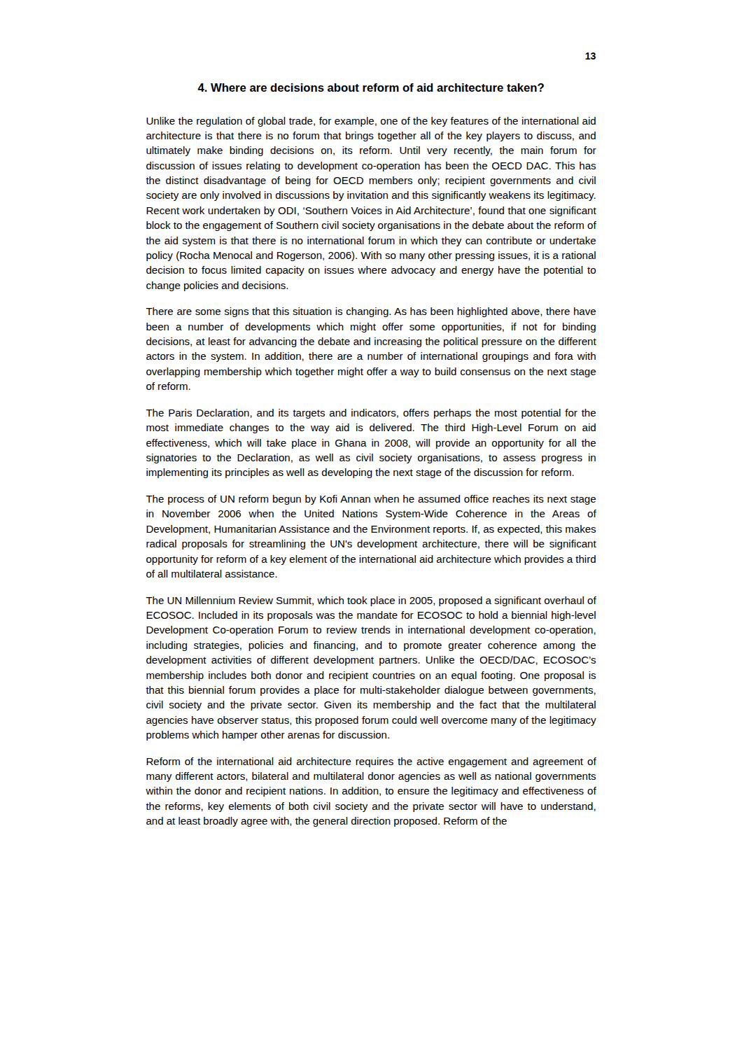13
4. Where are decisions about reform of aid architecture taken?
Unlike the regulation of global trade, for example, one of the key features of the international aid architecture is that there is no forum that brings together all of the key players to discuss, and ultimately make binding decisions on, its reform. Until very recently, the main forum for discussion of issues relating to development co-operation has been the OECD DAC. This has the distinct disadvantage of being for OECD members only; recipient governments and civil society are only involved in discussions by invitation and this significantly weakens its legitimacy. Recent work undertaken by ODI, ‘Southern Voices in Aid Architecture’, found that one significant block to the engagement of Southern civil society organisations in the debate about the reform of the aid system is that there is no international forum in which they can contribute or undertake policy (Rocha Menocal and Rogerson, 2006). With so many other pressing issues, it is a rational decision to focus limited capacity on issues where advocacy and energy have the potential to change policies and decisions.
There are some signs that this situation is changing. As has been highlighted above, there have been a number of developments which might offer some opportunities, if not for binding decisions, at least for advancing the debate and increasing the political pressure on the different actors in the system. In addition, there are a number of international groupings and fora with overlapping membership which together might offer a way to build consensus on the next stage of reform.
The Paris Declaration, and its targets and indicators, offers perhaps the most potential for the most immediate changes to the way aid is delivered. The third High-Level Forum on aid effectiveness, which will take place in Ghana in 2008, will provide an opportunity for all the signatories to the Declaration, as well as civil society organisations, to assess progress in implementing its principles as well as developing the next stage of the discussion for reform.
The process of UN reform begun by Kofi Annan when he assumed office reaches its next stage in November 2006 when the United Nations System-Wide Coherence in the Areas of Development, Humanitarian Assistance and the Environment reports. If, as expected, this makes radical proposals for streamlining the UN's development architecture, there will be significant opportunity for reform of a key element of the international aid architecture which provides a third of all multilateral assistance.
The UN Millennium Review Summit, which took place in 2005, proposed a significant overhaul of ECOSOC. Included in its proposals was the mandate for ECOSOC to hold a biennial high-level Development Co-operation Forum to review trends in international development co-operation, including strategies, policies and financing, and to promote greater coherence among the development activities of different development partners. Unlike the OECD/DAC, ECOSOC’s membership includes both donor and recipient countries on an equal footing. One proposal is that this biennial forum provides a place for multi-stakeholder dialogue between governments, civil society and the private sector. Given its membership and the fact that the multilateral agencies have observer status, this proposed forum could well overcome many of the legitimacy problems which hamper other arenas for discussion.
Reform of the international aid architecture requires the active engagement and agreement of many different actors, bilateral and multilateral donor agencies as well as national governments within the donor and recipient nations. In addition, to ensure the legitimacy and effectiveness of the reforms, key elements of both civil society and the private sector will have to understand, and at least broadly agree with, the general direction proposed. Reform of the